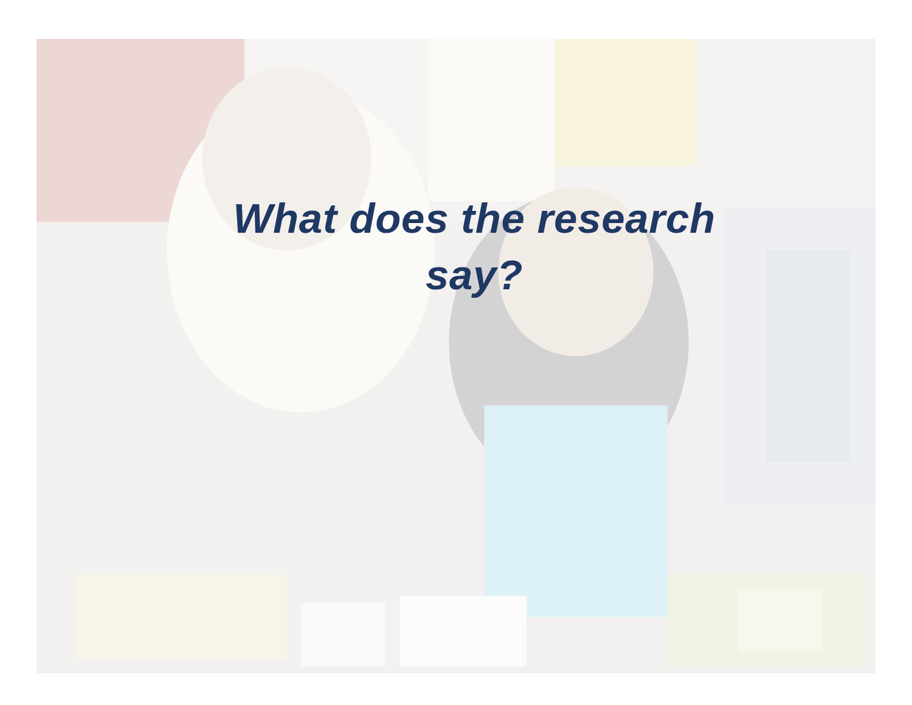What does the research say?